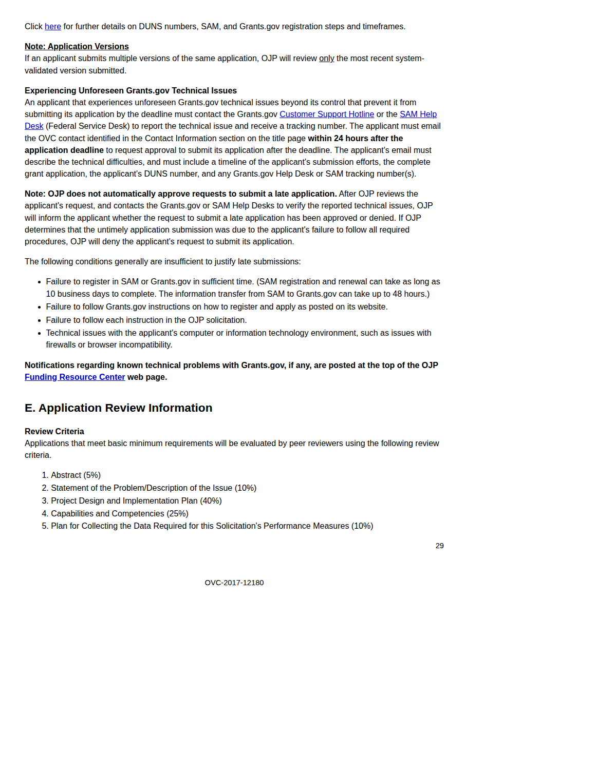Click here for further details on DUNS numbers, SAM, and Grants.gov registration steps and timeframes.
Note: Application Versions
If an applicant submits multiple versions of the same application, OJP will review only the most recent system-validated version submitted.
Experiencing Unforeseen Grants.gov Technical Issues
An applicant that experiences unforeseen Grants.gov technical issues beyond its control that prevent it from submitting its application by the deadline must contact the Grants.gov Customer Support Hotline or the SAM Help Desk (Federal Service Desk) to report the technical issue and receive a tracking number. The applicant must email the OVC contact identified in the Contact Information section on the title page within 24 hours after the application deadline to request approval to submit its application after the deadline. The applicant's email must describe the technical difficulties, and must include a timeline of the applicant's submission efforts, the complete grant application, the applicant's DUNS number, and any Grants.gov Help Desk or SAM tracking number(s).
Note: OJP does not automatically approve requests to submit a late application. After OJP reviews the applicant's request, and contacts the Grants.gov or SAM Help Desks to verify the reported technical issues, OJP will inform the applicant whether the request to submit a late application has been approved or denied. If OJP determines that the untimely application submission was due to the applicant's failure to follow all required procedures, OJP will deny the applicant's request to submit its application.
The following conditions generally are insufficient to justify late submissions:
Failure to register in SAM or Grants.gov in sufficient time. (SAM registration and renewal can take as long as 10 business days to complete. The information transfer from SAM to Grants.gov can take up to 48 hours.)
Failure to follow Grants.gov instructions on how to register and apply as posted on its website.
Failure to follow each instruction in the OJP solicitation.
Technical issues with the applicant's computer or information technology environment, such as issues with firewalls or browser incompatibility.
Notifications regarding known technical problems with Grants.gov, if any, are posted at the top of the OJP Funding Resource Center web page.
E. Application Review Information
Review Criteria
Applications that meet basic minimum requirements will be evaluated by peer reviewers using the following review criteria.
Abstract (5%)
Statement of the Problem/Description of the Issue (10%)
Project Design and Implementation Plan (40%)
Capabilities and Competencies (25%)
Plan for Collecting the Data Required for this Solicitation's Performance Measures (10%)
29
OVC-2017-12180